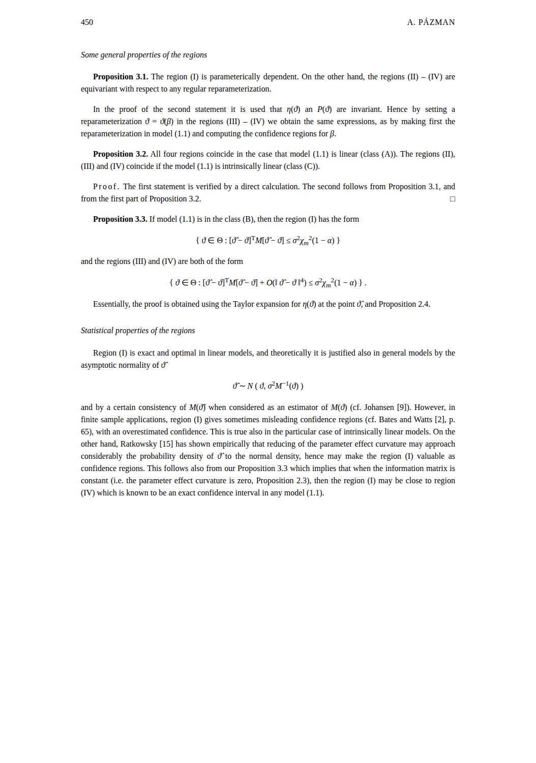450 A. PÁZMAN
Some general properties of the regions
Proposition 3.1. The region (I) is parameterically dependent. On the other hand, the regions (II) – (IV) are equivariant with respect to any regular reparameterization.
In the proof of the second statement it is used that η(ϑ) an P(ϑ) are invariant. Hence by setting a reparameterization ϑ = ϑ(β) in the regions (III) – (IV) we obtain the same expressions, as by making first the reparameterization in model (1.1) and computing the confidence regions for β.
Proposition 3.2. All four regions coincide in the case that model (1.1) is linear (class (A)). The regions (II), (III) and (IV) coincide if the model (1.1) is intrinsically linear (class (C)).
Proof. The first statement is verified by a direct calculation. The second follows from Proposition 3.1, and from the first part of Proposition 3.2. □
Proposition 3.3. If model (1.1) is in the class (B), then the region (I) has the form
{ ϑ ∈ Θ : [ϑ̂ − ϑ]TM[ϑ̂ − ϑ] ≤ σ2χm2(1 − α) }
and the regions (III) and (IV) are both of the form
{ ϑ ∈ Θ : [ϑ̂ − ϑ]TM[ϑ̂ − ϑ] + O(‖ ϑ̂ − ϑ ‖4) ≤ σ2χm2(1 − α) } .
Essentially, the proof is obtained using the Taylor expansion for η(ϑ) at the point ϑ̂, and Proposition 2.4.
Statistical properties of the regions
Region (I) is exact and optimal in linear models, and theoretically it is justified also in general models by the asymptotic normality of ϑ̂
ϑ̂ ∼ N ( ϑ, σ2M−1(ϑ) )
and by a certain consistency of M(ϑ̂) when considered as an estimator of M(ϑ) (cf. Johansen [9]). However, in finite sample applications, region (I) gives sometimes misleading confidence regions (cf. Bates and Watts [2], p. 65), with an overestimated confidence. This is true also in the particular case of intrinsically linear models. On the other hand, Ratkowsky [15] has shown empirically that reducing of the parameter effect curvature may approach considerably the probability density of ϑ̂ to the normal density, hence may make the region (I) valuable as confidence regions. This follows also from our Proposition 3.3 which implies that when the information matrix is constant (i.e. the parameter effect curvature is zero, Proposition 2.3), then the region (I) may be close to region (IV) which is known to be an exact confidence interval in any model (1.1).